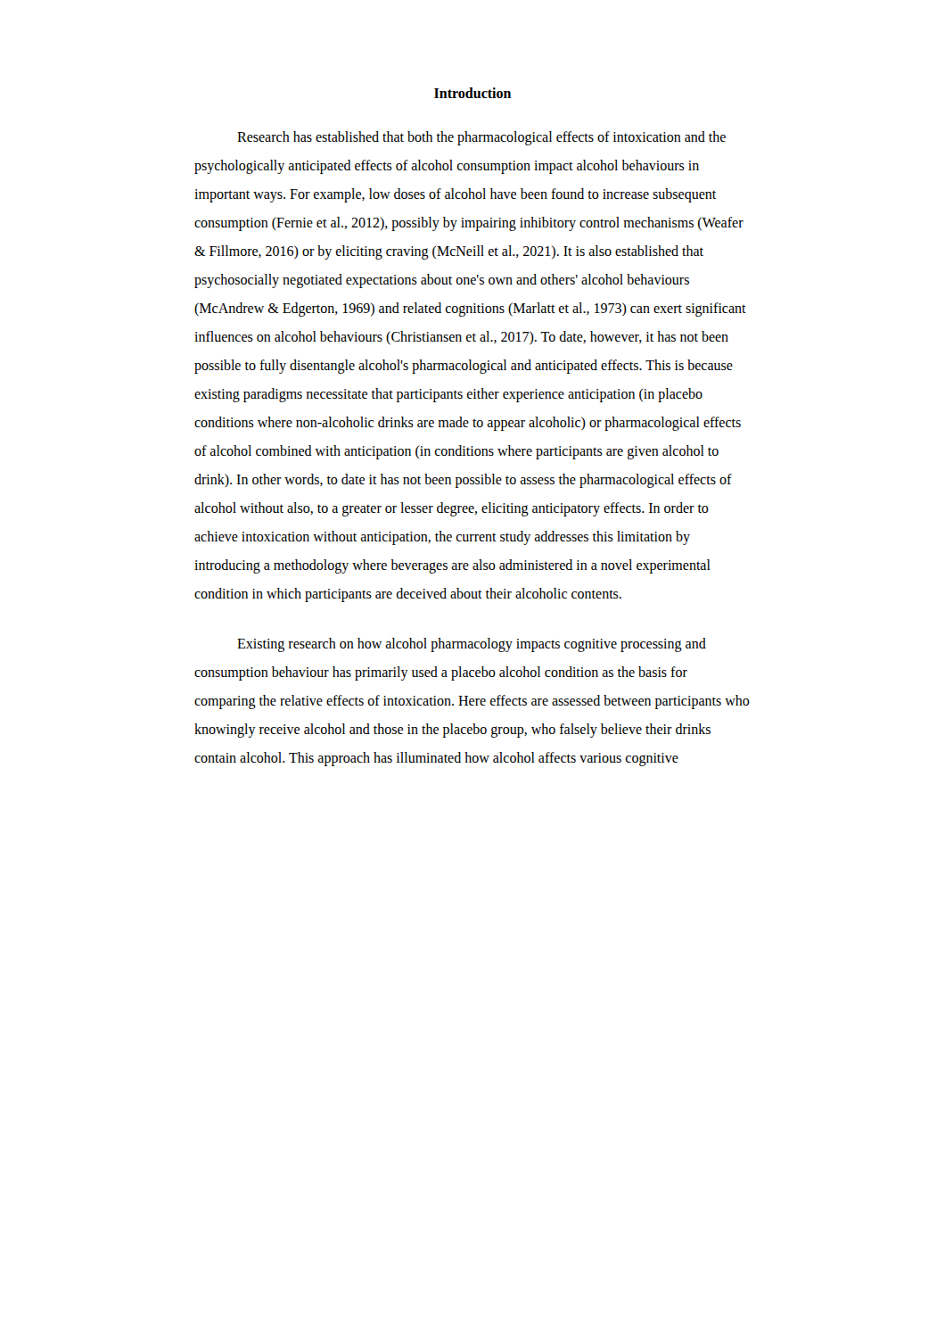Introduction
Research has established that both the pharmacological effects of intoxication and the psychologically anticipated effects of alcohol consumption impact alcohol behaviours in important ways. For example, low doses of alcohol have been found to increase subsequent consumption (Fernie et al., 2012), possibly by impairing inhibitory control mechanisms (Weafer & Fillmore, 2016) or by eliciting craving (McNeill et al., 2021). It is also established that psychosocially negotiated expectations about one's own and others' alcohol behaviours (McAndrew & Edgerton, 1969) and related cognitions (Marlatt et al., 1973) can exert significant influences on alcohol behaviours (Christiansen et al., 2017). To date, however, it has not been possible to fully disentangle alcohol's pharmacological and anticipated effects. This is because existing paradigms necessitate that participants either experience anticipation (in placebo conditions where non-alcoholic drinks are made to appear alcoholic) or pharmacological effects of alcohol combined with anticipation (in conditions where participants are given alcohol to drink). In other words, to date it has not been possible to assess the pharmacological effects of alcohol without also, to a greater or lesser degree, eliciting anticipatory effects. In order to achieve intoxication without anticipation, the current study addresses this limitation by introducing a methodology where beverages are also administered in a novel experimental condition in which participants are deceived about their alcoholic contents.
Existing research on how alcohol pharmacology impacts cognitive processing and consumption behaviour has primarily used a placebo alcohol condition as the basis for comparing the relative effects of intoxication. Here effects are assessed between participants who knowingly receive alcohol and those in the placebo group, who falsely believe their drinks contain alcohol. This approach has illuminated how alcohol affects various cognitive